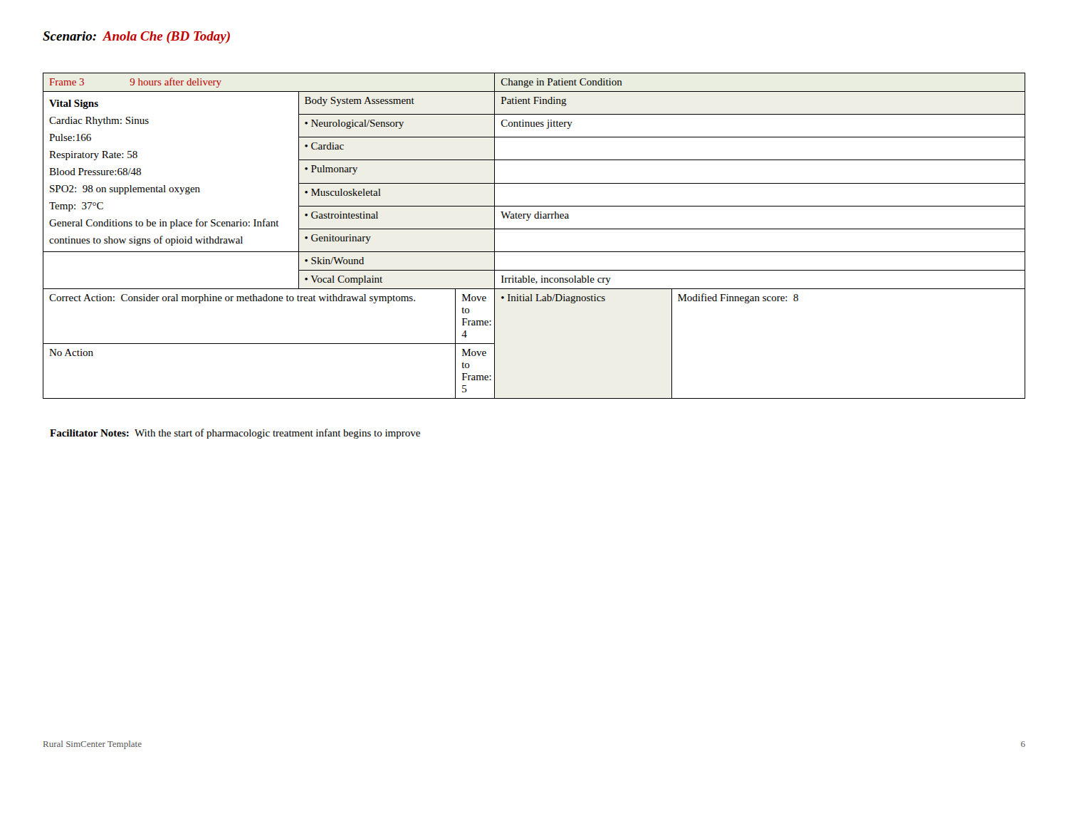Scenario: Anola Che (BD Today)
| Frame 3 9 hours after delivery | Change in Patient Condition |
| Vital Signs Cardiac Rhythm: Sinus Pulse:166 Respiratory Rate: 58 Blood Pressure:68/48 SPO2: 98 on supplemental oxygen Temp: 37°C General Conditions to be in place for Scenario: Infant continues to show signs of opioid withdrawal | Body System Assessment | Patient Finding |
| • Neurological/Sensory | Continues jittery |
| • Cardiac | |
| • Pulmonary | |
| • Musculoskeletal | |
| • Gastrointestinal | Watery diarrhea |
| • Genitourinary | |
| | • Skin/Wound | |
| • Vocal Complaint | Irritable, inconsolable cry |
| Correct Action: Consider oral morphine or methadone to treat withdrawal symptoms. | Move to Frame: 4 | • Initial Lab/Diagnostics | Modified Finnegan score: 8 |
| No Action | Move to Frame: 5 |
Facilitator Notes: With the start of pharmacologic treatment infant begins to improve
Rural SimCenter Template
6